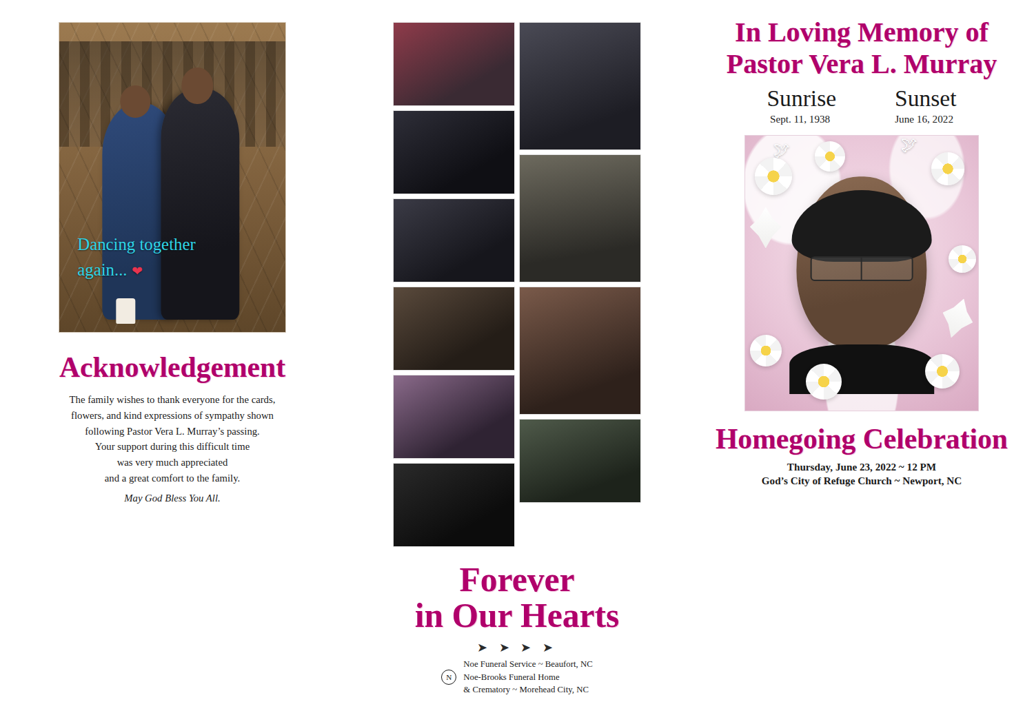Dancing together
again... ❤
Acknowledgement
The family wishes to thank everyone for the cards,
flowers, and kind expressions of sympathy shown
following Pastor Vera L. Murray’s passing.
Your support during this difficult time
was very much appreciated
and a great comfort to the family.
May God Bless You All.
Forever
in Our Hearts
➤ ➤ ➤ ➤
N Noe Funeral Service ~ Beaufort, NC
Noe-Brooks Funeral Home
& Crematory ~ Morehead City, NC
In Loving Memory of
Pastor Vera L. Murray
Sunrise Sunset
Sept. 11, 1938 June 16, 2022
🕊 🕊 🕊
Homegoing Celebration
Thursday, June 23, 2022 ~ 12 PM
God’s City of Refuge Church ~ Newport, NC